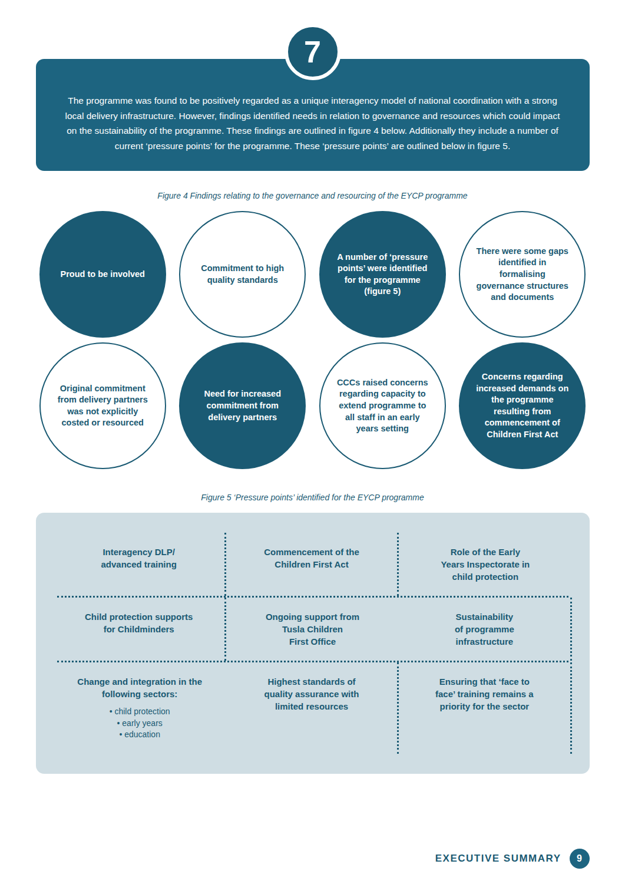7
The programme was found to be positively regarded as a unique interagency model of national coordination with a strong local delivery infrastructure. However, findings identified needs in relation to governance and resources which could impact on the sustainability of the programme. These findings are outlined in figure 4 below. Additionally they include a number of current ‘pressure points’ for the programme. These ‘pressure points’ are outlined below in figure 5.
Figure 4 Findings relating to the governance and resourcing of the EYCP programme
Proud to be involved
Commitment to high quality standards
A number of ‘pressure points’ were identified for the programme (figure 5)
There were some gaps identified in formalising governance structures and documents
Original commitment from delivery partners was not explicitly costed or resourced
Need for increased commitment from delivery partners
CCCs raised concerns regarding capacity to extend programme to all staff in an early years setting
Concerns regarding increased demands on the programme resulting from commencement of Children First Act
Figure 5 ‘Pressure points’ identified for the EYCP programme
Interagency DLP/
advanced training
Commencement of the
Children First Act
Role of the Early
Years Inspectorate in
child protection
Child protection supports
for Childminders
Ongoing support from
Tusla Children
First Office
Sustainability
of programme
infrastructure
Change and integration in the
following sectors:
child protection
early years
education
Highest standards of
quality assurance with
limited resources
Ensuring that ‘face to
face’ training remains a
priority for the sector
Executive Summary 9